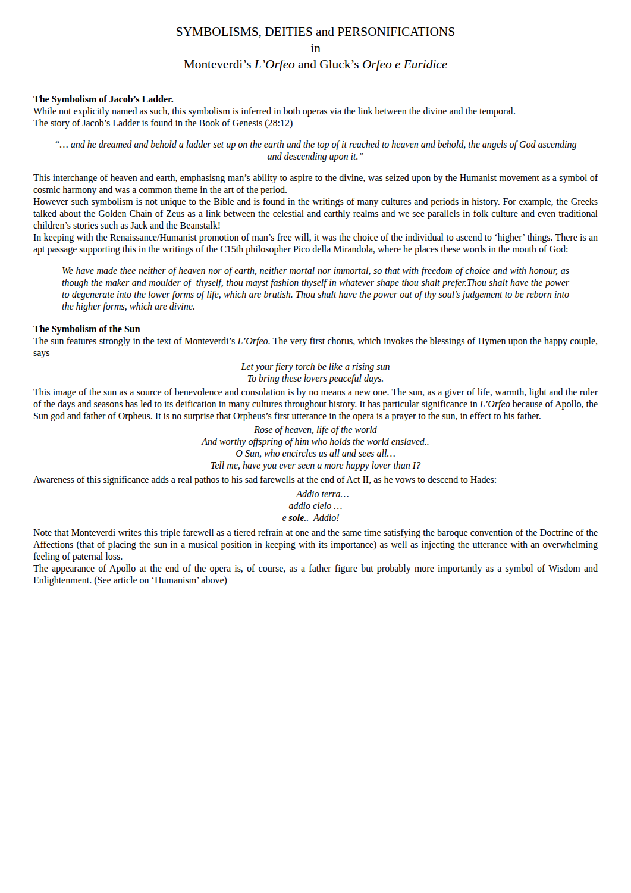SYMBOLISMS, DEITIES and PERSONIFICATIONS
in
Monteverdi’s L’Orfeo and Gluck’s Orfeo e Euridice
The Symbolism of Jacob’s Ladder.
While not explicitly named as such, this symbolism is inferred in both operas via the link between the divine and the temporal.
The story of Jacob’s Ladder is found in the Book of Genesis (28:12)
“… and he dreamed and behold a ladder set up on the earth and the top of it reached to heaven and behold, the angels of God ascending and descending upon it.”
This interchange of heaven and earth, emphasisng man’s ability to aspire to the divine, was seized upon by the Humanist movement as a symbol of cosmic harmony and was a common theme in the art of the period.
However such symbolism is not unique to the Bible and is found in the writings of many cultures and periods in history. For example, the Greeks talked about the Golden Chain of Zeus as a link between the celestial and earthly realms and we see parallels in folk culture and even traditional children’s stories such as Jack and the Beanstalk!
In keeping with the Renaissance/Humanist promotion of man’s free will, it was the choice of the individual to ascend to ‘higher’ things. There is an apt passage supporting this in the writings of the C15th philosopher Pico della Mirandola, where he places these words in the mouth of God:
We have made thee neither of heaven nor of earth, neither mortal nor immortal, so that with freedom of choice and with honour, as though the maker and moulder of thyself, thou mayst fashion thyself in whatever shape thou shalt prefer.Thou shalt have the power to degenerate into the lower forms of life, which are brutish. Thou shalt have the power out of thy soul’s judgement to be reborn into the higher forms, which are divine.
The Symbolism of the Sun
The sun features strongly in the text of Monteverdi’s L’Orfeo. The very first chorus, which invokes the blessings of Hymen upon the happy couple, says
Let your fiery torch be like a rising sun
To bring these lovers peaceful days.
This image of the sun as a source of benevolence and consolation is by no means a new one. The sun, as a giver of life, warmth, light and the ruler of the days and seasons has led to its deification in many cultures throughout history. It has particular significance in L’Orfeo because of Apollo, the Sun god and father of Orpheus. It is no surprise that Orpheus’s first utterance in the opera is a prayer to the sun, in effect to his father.
Rose of heaven, life of the world
And worthy offspring of him who holds the world enslaved..
O Sun, who encircles us all and sees all…
Tell me, have you ever seen a more happy lover than I?
Awareness of this significance adds a real pathos to his sad farewells at the end of Act II, as he vows to descend to Hades:
Addio terra… addio cielo … e sole.. Addio!
Note that Monteverdi writes this triple farewell as a tiered refrain at one and the same time satisfying the baroque convention of the Doctrine of the Affections (that of placing the sun in a musical position in keeping with its importance) as well as injecting the utterance with an overwhelming feeling of paternal loss.
The appearance of Apollo at the end of the opera is, of course, as a father figure but probably more importantly as a symbol of Wisdom and Enlightenment. (See article on ‘Humanism’ above)